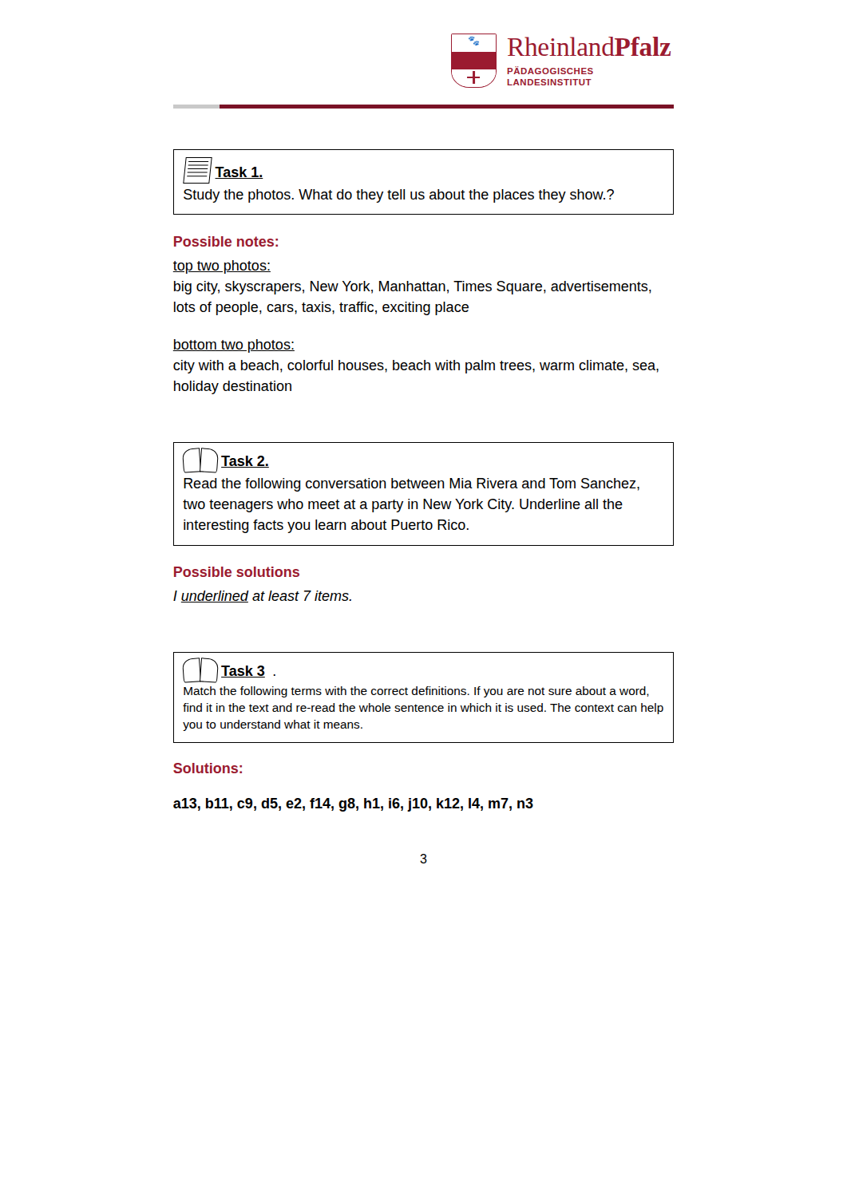🐾
RheinlandPfalz
PÄDAGOGISCHES
LANDESINSTITUT
Task 1.
Study the photos. What do they tell us about the places they show.?
Possible notes:
top two photos:
big city, skyscrapers, New York, Manhattan, Times Square, advertisements, lots of people, cars, taxis, traffic, exciting place
bottom two photos:
city with a beach, colorful houses, beach with palm trees, warm climate, sea, holiday destination
Task 2.
Read the following conversation between Mia Rivera and Tom Sanchez, two teenagers who meet at a party in New York City. Underline all the interesting facts you learn about Puerto Rico.
Possible solutions
I underlined at least 7 items.
Task 3 .
Match the following terms with the correct definitions. If you are not sure about a word, find it in the text and re-read the whole sentence in which it is used. The context can help you to understand what it means.
Solutions:
a13, b11, c9, d5, e2, f14, g8, h1, i6, j10, k12, l4, m7, n3
3